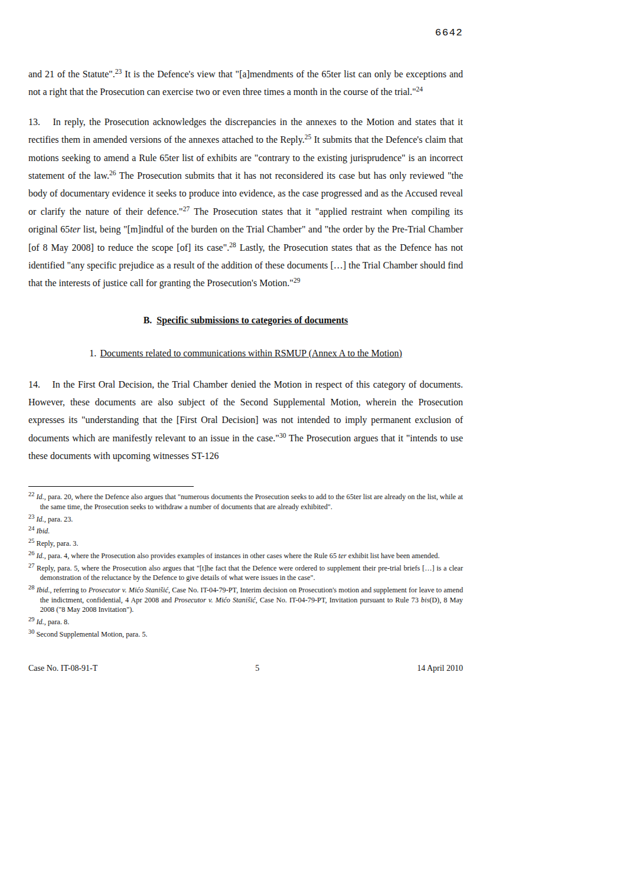6642
and 21 of the Statute".23 It is the Defence's view that "[a]mendments of the 65ter list can only be exceptions and not a right that the Prosecution can exercise two or even three times a month in the course of the trial."24
13. In reply, the Prosecution acknowledges the discrepancies in the annexes to the Motion and states that it rectifies them in amended versions of the annexes attached to the Reply.25 It submits that the Defence's claim that motions seeking to amend a Rule 65ter list of exhibits are "contrary to the existing jurisprudence" is an incorrect statement of the law.26 The Prosecution submits that it has not reconsidered its case but has only reviewed "the body of documentary evidence it seeks to produce into evidence, as the case progressed and as the Accused reveal or clarify the nature of their defence."27 The Prosecution states that it "applied restraint when compiling its original 65ter list, being "[m]indful of the burden on the Trial Chamber" and "the order by the Pre-Trial Chamber [of 8 May 2008] to reduce the scope [of] its case".28 Lastly, the Prosecution states that as the Defence has not identified "any specific prejudice as a result of the addition of these documents […] the Trial Chamber should find that the interests of justice call for granting the Prosecution's Motion."29
B. Specific submissions to categories of documents
1. Documents related to communications within RSMUP (Annex A to the Motion)
14. In the First Oral Decision, the Trial Chamber denied the Motion in respect of this category of documents. However, these documents are also subject of the Second Supplemental Motion, wherein the Prosecution expresses its "understanding that the [First Oral Decision] was not intended to imply permanent exclusion of documents which are manifestly relevant to an issue in the case."30 The Prosecution argues that it "intends to use these documents with upcoming witnesses ST-126
22 Id., para. 20, where the Defence also argues that "numerous documents the Prosecution seeks to add to the 65ter list are already on the list, while at the same time, the Prosecution seeks to withdraw a number of documents that are already exhibited".
23 Id., para. 23.
24 Ibid.
25 Reply, para. 3.
26 Id., para. 4, where the Prosecution also provides examples of instances in other cases where the Rule 65 ter exhibit list have been amended.
27 Reply, para. 5, where the Prosecution also argues that "[t]he fact that the Defence were ordered to supplement their pre-trial briefs […] is a clear demonstration of the reluctance by the Defence to give details of what were issues in the case".
28 Ibid., referring to Prosecutor v. Mićo Stanišić, Case No. IT-04-79-PT, Interim decision on Prosecution's motion and supplement for leave to amend the indictment, confidential, 4 Apr 2008 and Prosecutor v. Mićo Stanišić, Case No. IT-04-79-PT, Invitation pursuant to Rule 73 bis(D), 8 May 2008 ("8 May 2008 Invitation").
29 Id., para. 8.
30 Second Supplemental Motion, para. 5.
Case No. IT-08-91-T
5
14 April 2010